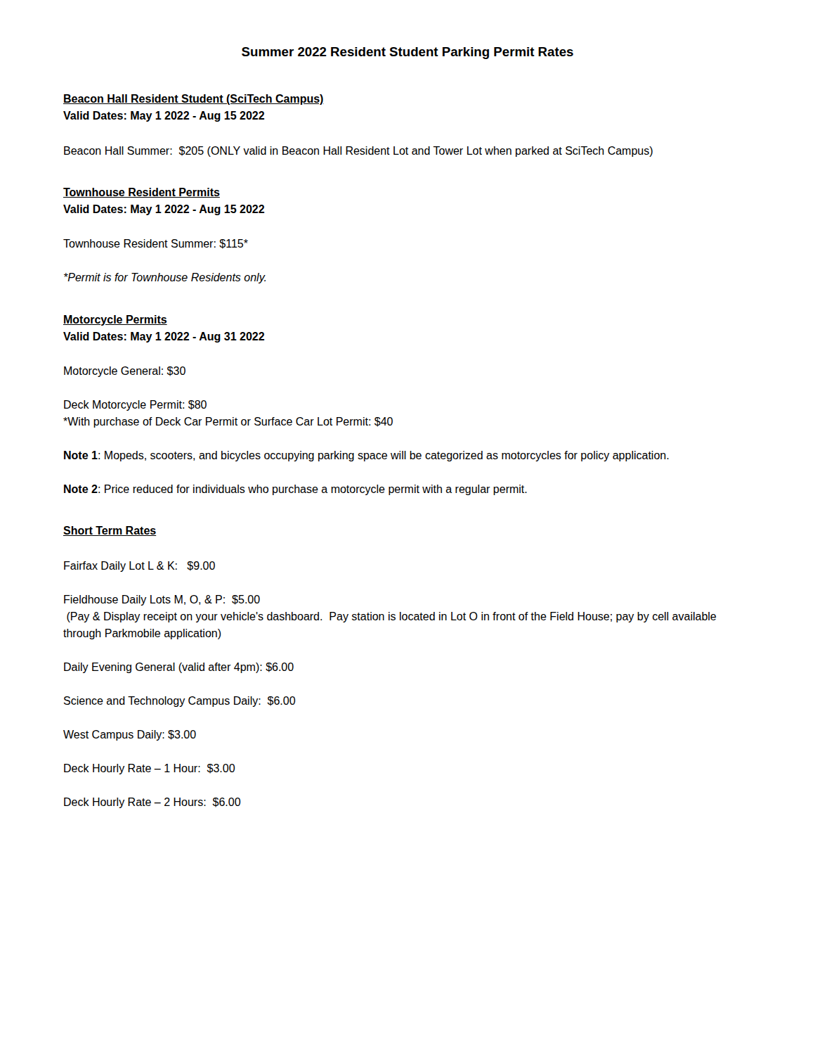Summer 2022 Resident Student Parking Permit Rates
Beacon Hall Resident Student (SciTech Campus)
Valid Dates: May 1 2022 - Aug 15 2022
Beacon Hall Summer: $205 (ONLY valid in Beacon Hall Resident Lot and Tower Lot when parked at SciTech Campus)
Townhouse Resident Permits
Valid Dates: May 1 2022 - Aug 15 2022
Townhouse Resident Summer: $115*
*Permit is for Townhouse Residents only.
Motorcycle Permits
Valid Dates: May 1 2022 - Aug 31 2022
Motorcycle General: $30
Deck Motorcycle Permit: $80
*With purchase of Deck Car Permit or Surface Car Lot Permit: $40
Note 1: Mopeds, scooters, and bicycles occupying parking space will be categorized as motorcycles for policy application.
Note 2: Price reduced for individuals who purchase a motorcycle permit with a regular permit.
Short Term Rates
Fairfax Daily Lot L & K: $9.00
Fieldhouse Daily Lots M, O, & P: $5.00
(Pay & Display receipt on your vehicle's dashboard. Pay station is located in Lot O in front of the Field House; pay by cell available through Parkmobile application)
Daily Evening General (valid after 4pm): $6.00
Science and Technology Campus Daily: $6.00
West Campus Daily: $3.00
Deck Hourly Rate – 1 Hour: $3.00
Deck Hourly Rate – 2 Hours: $6.00